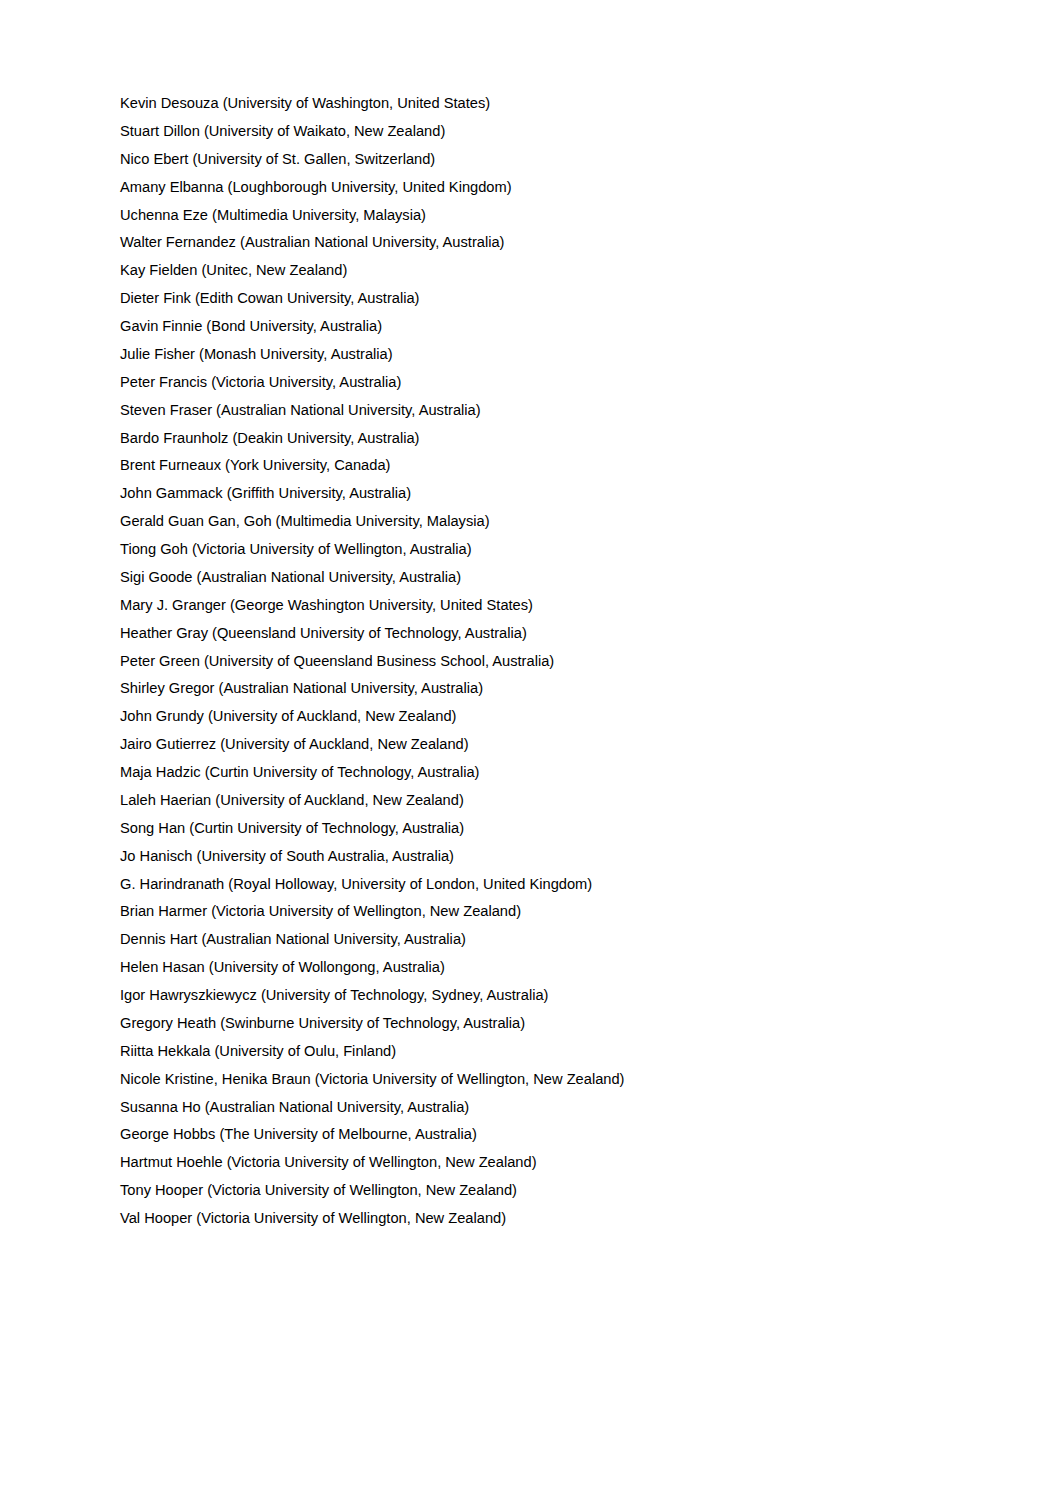Kevin Desouza (University of Washington, United States)
Stuart Dillon (University of Waikato, New Zealand)
Nico Ebert (University of St. Gallen, Switzerland)
Amany Elbanna (Loughborough University, United Kingdom)
Uchenna Eze (Multimedia University, Malaysia)
Walter Fernandez (Australian National University, Australia)
Kay Fielden (Unitec, New Zealand)
Dieter Fink (Edith Cowan University, Australia)
Gavin Finnie (Bond University, Australia)
Julie Fisher (Monash University, Australia)
Peter Francis (Victoria University, Australia)
Steven Fraser (Australian National University, Australia)
Bardo Fraunholz (Deakin University, Australia)
Brent Furneaux (York University, Canada)
John Gammack (Griffith University, Australia)
Gerald Guan Gan, Goh (Multimedia University, Malaysia)
Tiong Goh (Victoria University of Wellington, Australia)
Sigi Goode (Australian National University, Australia)
Mary J. Granger (George Washington University, United States)
Heather Gray (Queensland University of Technology, Australia)
Peter Green (University of Queensland Business School, Australia)
Shirley Gregor (Australian National University, Australia)
John Grundy (University of Auckland, New Zealand)
Jairo Gutierrez (University of Auckland, New Zealand)
Maja Hadzic (Curtin University of Technology, Australia)
Laleh Haerian (University of Auckland, New Zealand)
Song Han (Curtin University of Technology, Australia)
Jo Hanisch (University of South Australia, Australia)
G. Harindranath (Royal Holloway, University of London, United Kingdom)
Brian Harmer (Victoria University of Wellington, New Zealand)
Dennis Hart (Australian National University, Australia)
Helen Hasan (University of Wollongong, Australia)
Igor Hawryszkiewycz (University of Technology, Sydney, Australia)
Gregory Heath (Swinburne University of Technology, Australia)
Riitta Hekkala (University of Oulu, Finland)
Nicole Kristine, Henika Braun (Victoria University of Wellington, New Zealand)
Susanna Ho (Australian National University, Australia)
George Hobbs (The University of Melbourne, Australia)
Hartmut Hoehle (Victoria University of Wellington, New Zealand)
Tony Hooper (Victoria University of Wellington, New Zealand)
Val Hooper (Victoria University of Wellington, New Zealand)